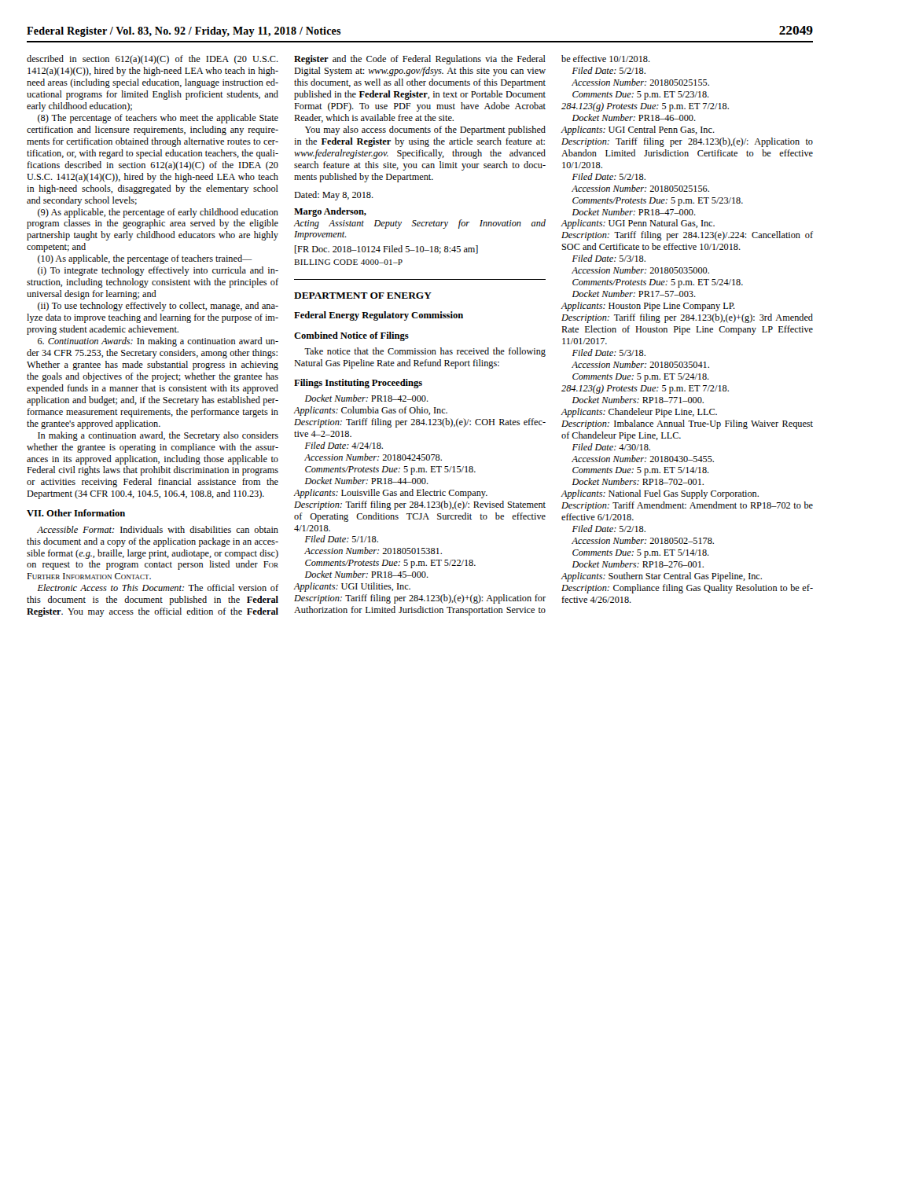Federal Register / Vol. 83, No. 92 / Friday, May 11, 2018 / Notices
22049
described in section 612(a)(14)(C) of the IDEA (20 U.S.C. 1412(a)(14)(C)), hired by the high-need LEA who teach in high-need areas (including special education, language instruction educational programs for limited English proficient students, and early childhood education);
(8) The percentage of teachers who meet the applicable State certification and licensure requirements, including any requirements for certification obtained through alternative routes to certification, or, with regard to special education teachers, the qualifications described in section 612(a)(14)(C) of the IDEA (20 U.S.C. 1412(a)(14)(C)), hired by the high-need LEA who teach in high-need schools, disaggregated by the elementary school and secondary school levels;
(9) As applicable, the percentage of early childhood education program classes in the geographic area served by the eligible partnership taught by early childhood educators who are highly competent; and
(10) As applicable, the percentage of teachers trained—
(i) To integrate technology effectively into curricula and instruction, including technology consistent with the principles of universal design for learning; and
(ii) To use technology effectively to collect, manage, and analyze data to improve teaching and learning for the purpose of improving student academic achievement.
6. Continuation Awards: In making a continuation award under 34 CFR 75.253, the Secretary considers, among other things: Whether a grantee has made substantial progress in achieving the goals and objectives of the project; whether the grantee has expended funds in a manner that is consistent with its approved application and budget; and, if the Secretary has established performance measurement requirements, the performance targets in the grantee's approved application.
In making a continuation award, the Secretary also considers whether the grantee is operating in compliance with the assurances in its approved application, including those applicable to Federal civil rights laws that prohibit discrimination in programs or activities receiving Federal financial assistance from the Department (34 CFR 100.4, 104.5, 106.4, 108.8, and 110.23).
VII. Other Information
Accessible Format: Individuals with disabilities can obtain this document and a copy of the application package in an accessible format (e.g., braille, large print, audiotape, or compact disc) on request to the program contact person listed under For Further Information Contact.
Electronic Access to This Document: The official version of this document is the document published in the Federal Register. You may access the official edition of the Federal Register and the Code of Federal Regulations via the Federal Digital System at: www.gpo.gov/fdsys. At this site you can view this document, as well as all other documents of this Department published in the Federal Register, in text or Portable Document Format (PDF). To use PDF you must have Adobe Acrobat Reader, which is available free at the site.
You may also access documents of the Department published in the Federal Register by using the article search feature at: www.federalregister.gov. Specifically, through the advanced search feature at this site, you can limit your search to documents published by the Department.
Dated: May 8, 2018.
Margo Anderson,
Acting Assistant Deputy Secretary for Innovation and Improvement.
[FR Doc. 2018–10124 Filed 5–10–18; 8:45 am]
BILLING CODE 4000–01–P
DEPARTMENT OF ENERGY
Federal Energy Regulatory Commission
Combined Notice of Filings
Take notice that the Commission has received the following Natural Gas Pipeline Rate and Refund Report filings:
Filings Instituting Proceedings
Docket Number: PR18–42–000.
Applicants: Columbia Gas of Ohio, Inc.
Description: Tariff filing per 284.123(b),(e)/: COH Rates effective 4–2–2018.
Filed Date: 4/24/18.
Accession Number: 201804245078.
Comments/Protests Due: 5 p.m. ET 5/15/18.
Docket Number: PR18–44–000.
Applicants: Louisville Gas and Electric Company.
Description: Tariff filing per 284.123(b),(e)/: Revised Statement of Operating Conditions TCJA Surcredit to be effective 4/1/2018.
Filed Date: 5/1/18.
Accession Number: 201805015381.
Comments/Protests Due: 5 p.m. ET 5/22/18.
Docket Number: PR18–45–000.
Applicants: UGI Utilities, Inc.
Description: Tariff filing per 284.123(b),(e)+(g): Application for Authorization for Limited Jurisdiction Transportation Service to be effective 10/1/2018.
Filed Date: 5/2/18.
Accession Number: 201805025155.
Comments Due: 5 p.m. ET 5/23/18.
284.123(g) Protests Due: 5 p.m. ET 7/2/18.
Docket Number: PR18–46–000.
Applicants: UGI Central Penn Gas, Inc.
Description: Tariff filing per 284.123(b),(e)/: Application to Abandon Limited Jurisdiction Certificate to be effective 10/1/2018.
Filed Date: 5/2/18.
Accession Number: 201805025156.
Comments/Protests Due: 5 p.m. ET 5/23/18.
Docket Number: PR18–47–000.
Applicants: UGI Penn Natural Gas, Inc.
Description: Tariff filing per 284.123(e)/.224: Cancellation of SOC and Certificate to be effective 10/1/2018.
Filed Date: 5/3/18.
Accession Number: 201805035000.
Comments/Protests Due: 5 p.m. ET 5/24/18.
Docket Number: PR17–57–003.
Applicants: Houston Pipe Line Company LP.
Description: Tariff filing per 284.123(b),(e)+(g): 3rd Amended Rate Election of Houston Pipe Line Company LP Effective 11/01/2017.
Filed Date: 5/3/18.
Accession Number: 201805035041.
Comments Due: 5 p.m. ET 5/24/18.
284.123(g) Protests Due: 5 p.m. ET 7/2/18.
Docket Numbers: RP18–771–000.
Applicants: Chandeleur Pipe Line, LLC.
Description: Imbalance Annual True-Up Filing Waiver Request of Chandeleur Pipe Line, LLC.
Filed Date: 4/30/18.
Accession Number: 20180430–5455.
Comments Due: 5 p.m. ET 5/14/18.
Docket Numbers: RP18–702–001.
Applicants: National Fuel Gas Supply Corporation.
Description: Tariff Amendment: Amendment to RP18–702 to be effective 6/1/2018.
Filed Date: 5/2/18.
Accession Number: 20180502–5178.
Comments Due: 5 p.m. ET 5/14/18.
Docket Numbers: RP18–276–001.
Applicants: Southern Star Central Gas Pipeline, Inc.
Description: Compliance filing Gas Quality Resolution to be effective 4/26/2018.